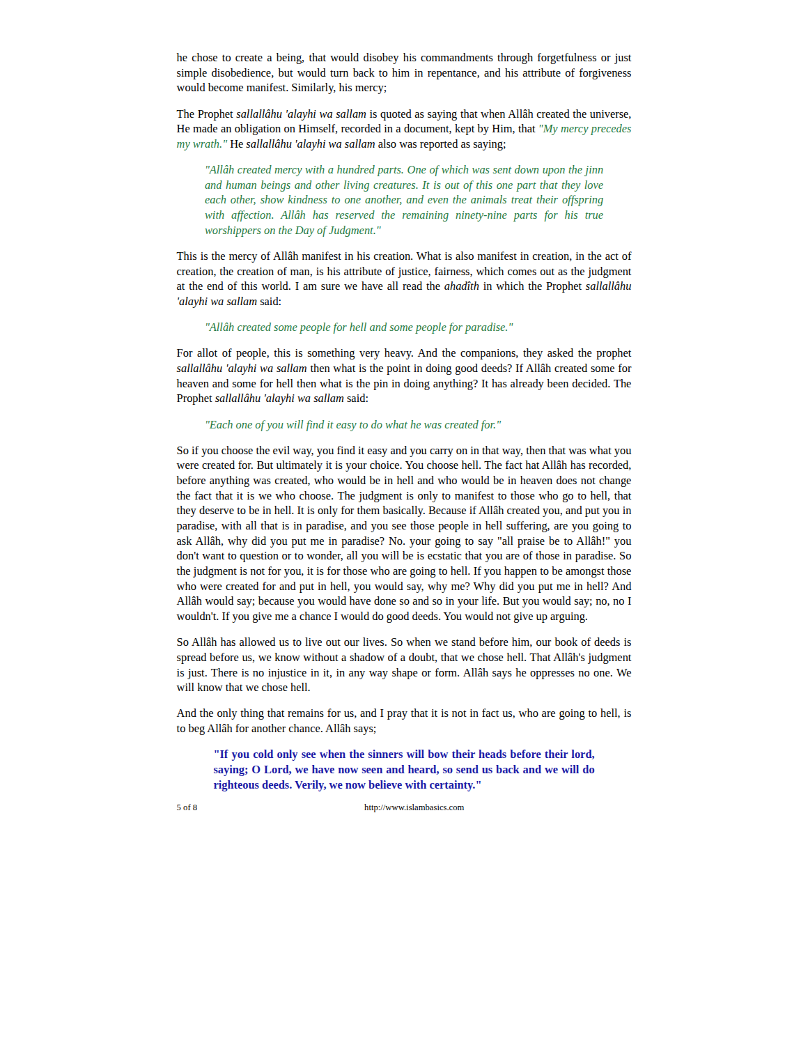he chose to create a being, that would disobey his commandments through forgetfulness or just simple disobedience, but would turn back to him in repentance, and his attribute of forgiveness would become manifest. Similarly, his mercy;
The Prophet sallallâhu 'alayhi wa sallam is quoted as saying that when Allâh created the universe, He made an obligation on Himself, recorded in a document, kept by Him, that "My mercy precedes my wrath." He sallallâhu 'alayhi wa sallam also was reported as saying;
"Allâh created mercy with a hundred parts. One of which was sent down upon the jinn and human beings and other living creatures. It is out of this one part that they love each other, show kindness to one another, and even the animals treat their offspring with affection. Allâh has reserved the remaining ninety-nine parts for his true worshippers on the Day of Judgment."
This is the mercy of Allâh manifest in his creation. What is also manifest in creation, in the act of creation, the creation of man, is his attribute of justice, fairness, which comes out as the judgment at the end of this world. I am sure we have all read the ahadîth in which the Prophet sallallâhu 'alayhi wa sallam said:
"Allâh created some people for hell and some people for paradise."
For allot of people, this is something very heavy. And the companions, they asked the prophet sallallâhu 'alayhi wa sallam then what is the point in doing good deeds? If Allâh created some for heaven and some for hell then what is the pin in doing anything? It has already been decided. The Prophet sallallâhu 'alayhi wa sallam said:
"Each one of you will find it easy to do what he was created for."
So if you choose the evil way, you find it easy and you carry on in that way, then that was what you were created for. But ultimately it is your choice. You choose hell. The fact hat Allâh has recorded, before anything was created, who would be in hell and who would be in heaven does not change the fact that it is we who choose. The judgment is only to manifest to those who go to hell, that they deserve to be in hell. It is only for them basically. Because if Allâh created you, and put you in paradise, with all that is in paradise, and you see those people in hell suffering, are you going to ask Allâh, why did you put me in paradise? No. your going to say "all praise be to Allâh!" you don't want to question or to wonder, all you will be is ecstatic that you are of those in paradise. So the judgment is not for you, it is for those who are going to hell. If you happen to be amongst those who were created for and put in hell, you would say, why me? Why did you put me in hell? And Allâh would say; because you would have done so and so in your life. But you would say; no, no I wouldn't. If you give me a chance I would do good deeds. You would not give up arguing.
So Allâh has allowed us to live out our lives. So when we stand before him, our book of deeds is spread before us, we know without a shadow of a doubt, that we chose hell. That Allâh's judgment is just. There is no injustice in it, in any way shape or form. Allâh says he oppresses no one. We will know that we chose hell.
And the only thing that remains for us, and I pray that it is not in fact us, who are going to hell, is to beg Allâh for another chance. Allâh says;
"If you cold only see when the sinners will bow their heads before their lord, saying; O Lord, we have now seen and heard, so send us back and we will do righteous deeds. Verily, we now believe with certainty."
5 of 8
http://www.islambasics.com